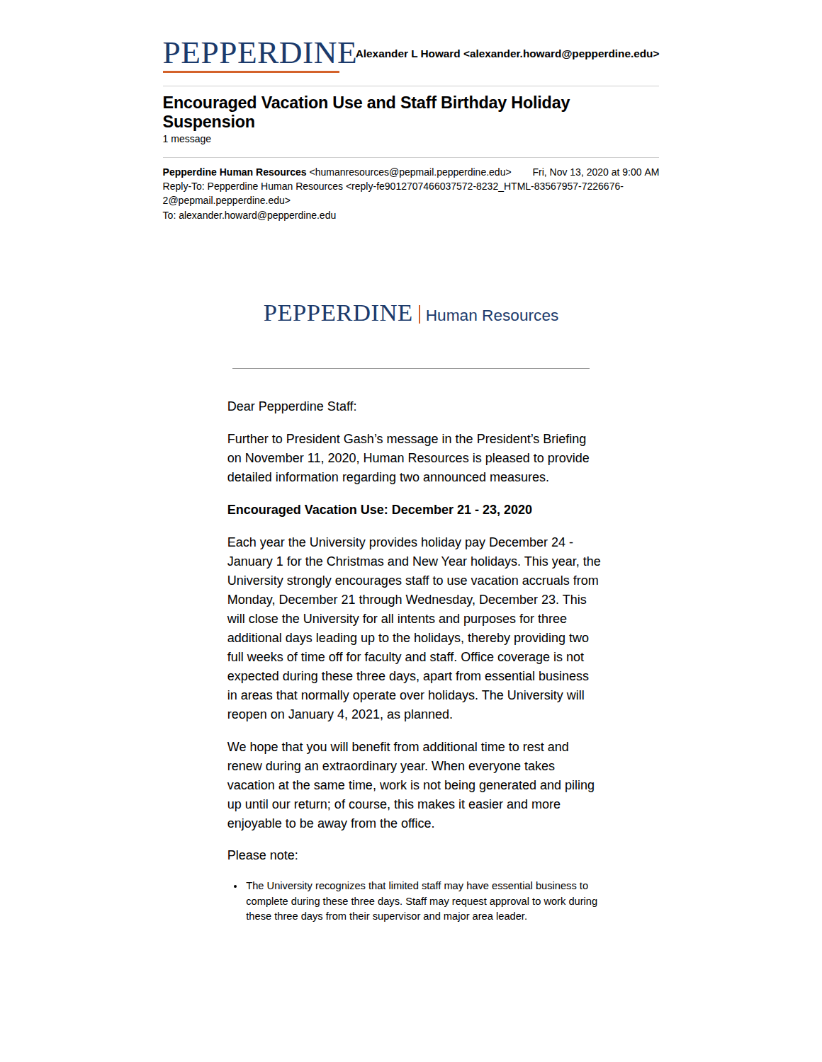PEPPERDINE
Alexander L Howard <alexander.howard@pepperdine.edu>
Encouraged Vacation Use and Staff Birthday Holiday Suspension
1 message
Fri, Nov 13, 2020 at 9:00 AM Pepperdine Human Resources <humanresources@pepmail.pepperdine.edu>
Reply-To: Pepperdine Human Resources <reply-fe9012707466037572-8232_HTML-83567957-7226676-2@pepmail.pepperdine.edu>
To: alexander.howard@pepperdine.edu
PEPPERDINE Human Resources
Dear Pepperdine Staff:
Further to President Gash’s message in the President’s Briefing on November 11, 2020, Human Resources is pleased to provide detailed information regarding two announced measures.
Encouraged Vacation Use: December 21 - 23, 2020
Each year the University provides holiday pay December 24 - January 1 for the Christmas and New Year holidays. This year, the University strongly encourages staff to use vacation accruals from Monday, December 21 through Wednesday, December 23. This will close the University for all intents and purposes for three additional days leading up to the holidays, thereby providing two full weeks of time off for faculty and staff. Office coverage is not expected during these three days, apart from essential business in areas that normally operate over holidays. The University will reopen on January 4, 2021, as planned.
We hope that you will benefit from additional time to rest and renew during an extraordinary year. When everyone takes vacation at the same time, work is not being generated and piling up until our return; of course, this makes it easier and more enjoyable to be away from the office.
Please note:
The University recognizes that limited staff may have essential business to complete during these three days. Staff may request approval to work during these three days from their supervisor and major area leader.